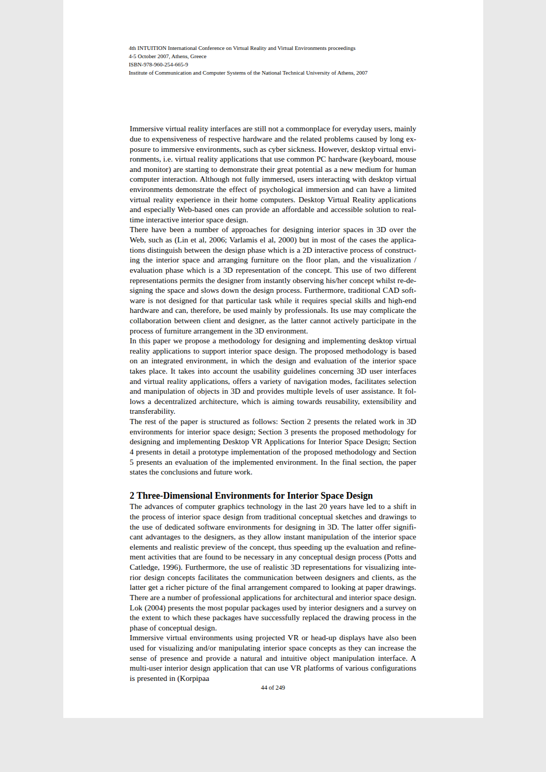4th INTUITION International Conference on Virtual Reality and Virtual Environments proceedings
4-5 October 2007, Athens, Greece
ISBN-978-960-254-665-9
Institute of Communication and Computer Systems of the National Technical University of Athens, 2007
Immersive virtual reality interfaces are still not a commonplace for everyday users, mainly due to expensiveness of respective hardware and the related problems caused by long exposure to immersive environments, such as cyber sickness. However, desktop virtual environments, i.e. virtual reality applications that use common PC hardware (keyboard, mouse and monitor) are starting to demonstrate their great potential as a new medium for human computer interaction. Although not fully immersed, users interacting with desktop virtual environments demonstrate the effect of psychological immersion and can have a limited virtual reality experience in their home computers. Desktop Virtual Reality applications and especially Web-based ones can provide an affordable and accessible solution to real-time interactive interior space design.
There have been a number of approaches for designing interior spaces in 3D over the Web, such as (Lin et al, 2006; Varlamis el al, 2000) but in most of the cases the applications distinguish between the design phase which is a 2D interactive process of constructing the interior space and arranging furniture on the floor plan, and the visualization / evaluation phase which is a 3D representation of the concept. This use of two different representations permits the designer from instantly observing his/her concept whilst re-designing the space and slows down the design process. Furthermore, traditional CAD software is not designed for that particular task while it requires special skills and high-end hardware and can, therefore, be used mainly by professionals. Its use may complicate the collaboration between client and designer, as the latter cannot actively participate in the process of furniture arrangement in the 3D environment.
In this paper we propose a methodology for designing and implementing desktop virtual reality applications to support interior space design. The proposed methodology is based on an integrated environment, in which the design and evaluation of the interior space takes place. It takes into account the usability guidelines concerning 3D user interfaces and virtual reality applications, offers a variety of navigation modes, facilitates selection and manipulation of objects in 3D and provides multiple levels of user assistance. It follows a decentralized architecture, which is aiming towards reusability, extensibility and transferability.
The rest of the paper is structured as follows: Section 2 presents the related work in 3D environments for interior space design; Section 3 presents the proposed methodology for designing and implementing Desktop VR Applications for Interior Space Design; Section 4 presents in detail a prototype implementation of the proposed methodology and Section 5 presents an evaluation of the implemented environment. In the final section, the paper states the conclusions and future work.
2 Three-Dimensional Environments for Interior Space Design
The advances of computer graphics technology in the last 20 years have led to a shift in the process of interior space design from traditional conceptual sketches and drawings to the use of dedicated software environments for designing in 3D. The latter offer significant advantages to the designers, as they allow instant manipulation of the interior space elements and realistic preview of the concept, thus speeding up the evaluation and refinement activities that are found to be necessary in any conceptual design process (Potts and Catledge, 1996). Furthermore, the use of realistic 3D representations for visualizing interior design concepts facilitates the communication between designers and clients, as the latter get a richer picture of the final arrangement compared to looking at paper drawings. There are a number of professional applications for architectural and interior space design. Lok (2004) presents the most popular packages used by interior designers and a survey on the extent to which these packages have successfully replaced the drawing process in the phase of conceptual design.
Immersive virtual environments using projected VR or head-up displays have also been used for visualizing and/or manipulating interior space concepts as they can increase the sense of presence and provide a natural and intuitive object manipulation interface. A multi-user interior design application that can use VR platforms of various configurations is presented in (Korpipaa
44 of 249